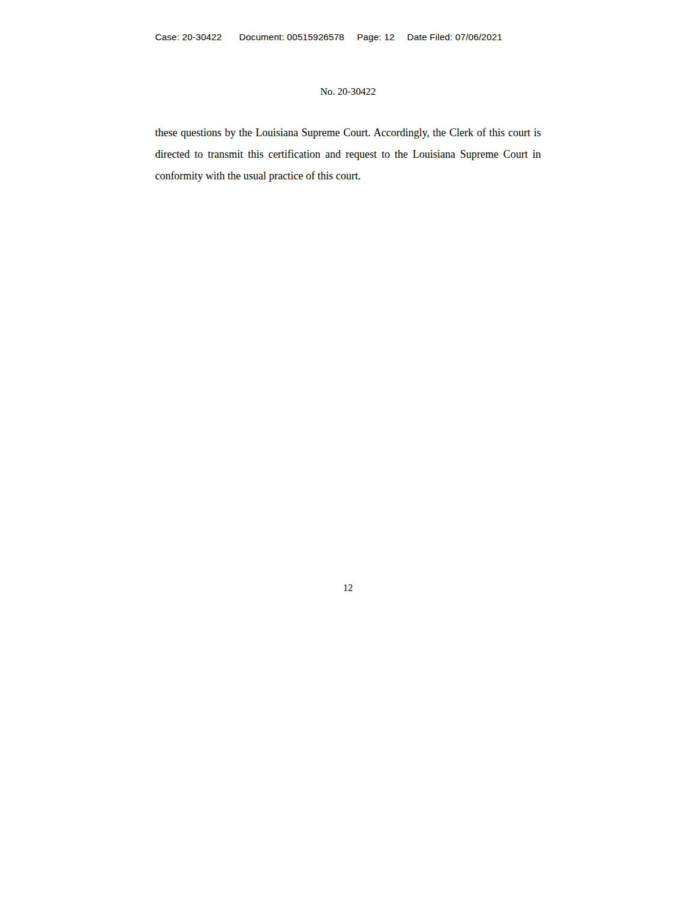Case: 20-30422 Document: 00515926578 Page: 12 Date Filed: 07/06/2021
No. 20-30422
these questions by the Louisiana Supreme Court. Accordingly, the Clerk of this court is directed to transmit this certification and request to the Louisiana Supreme Court in conformity with the usual practice of this court.
12